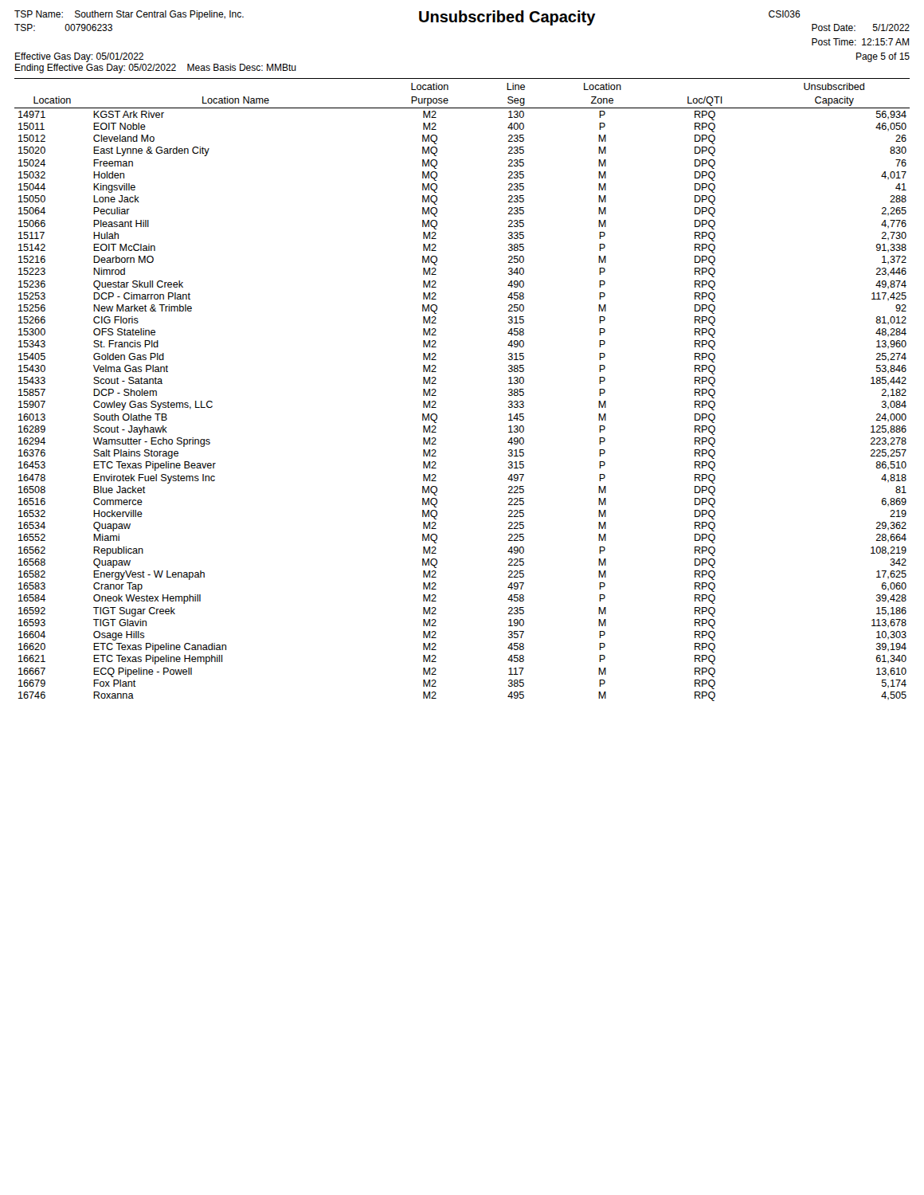| TSP Name: Southern Star Central Gas Pipeline, Inc. TSP: 007906233 | Unsubscribed Capacity | CSI036 / Post Date: / 5/1/2022 / / Post Time: / 12:15:7 AM / |
| Effective Gas Day: 05/01/2022 | Page 5 of 15 |
| Ending Effective Gas Day: 05/02/2022 Meas Basis Desc: MMBtu | |
| | | Location | Line | Location | | Unsubscribed |
| --- | --- | --- | --- | --- | --- | --- |
| Location | Location Name | Purpose | Seg | Zone | Loc/QTI | Capacity |
| 14971 | KGST Ark River | M2 | 130 | P | RPQ | 56,934 |
| 15011 | EOIT Noble | M2 | 400 | P | RPQ | 46,050 |
| 15012 | Cleveland Mo | MQ | 235 | M | DPQ | 26 |
| 15020 | East Lynne & Garden City | MQ | 235 | M | DPQ | 830 |
| 15024 | Freeman | MQ | 235 | M | DPQ | 76 |
| 15032 | Holden | MQ | 235 | M | DPQ | 4,017 |
| 15044 | Kingsville | MQ | 235 | M | DPQ | 41 |
| 15050 | Lone Jack | MQ | 235 | M | DPQ | 288 |
| 15064 | Peculiar | MQ | 235 | M | DPQ | 2,265 |
| 15066 | Pleasant Hill | MQ | 235 | M | DPQ | 4,776 |
| 15117 | Hulah | M2 | 335 | P | RPQ | 2,730 |
| 15142 | EOIT McClain | M2 | 385 | P | RPQ | 91,338 |
| 15216 | Dearborn MO | MQ | 250 | M | DPQ | 1,372 |
| 15223 | Nimrod | M2 | 340 | P | RPQ | 23,446 |
| 15236 | Questar Skull Creek | M2 | 490 | P | RPQ | 49,874 |
| 15253 | DCP - Cimarron Plant | M2 | 458 | P | RPQ | 117,425 |
| 15256 | New Market & Trimble | MQ | 250 | M | DPQ | 92 |
| 15266 | CIG Floris | M2 | 315 | P | RPQ | 81,012 |
| 15300 | OFS Stateline | M2 | 458 | P | RPQ | 48,284 |
| 15343 | St. Francis Pld | M2 | 490 | P | RPQ | 13,960 |
| 15405 | Golden Gas Pld | M2 | 315 | P | RPQ | 25,274 |
| 15430 | Velma Gas Plant | M2 | 385 | P | RPQ | 53,846 |
| 15433 | Scout - Satanta | M2 | 130 | P | RPQ | 185,442 |
| 15857 | DCP - Sholem | M2 | 385 | P | RPQ | 2,182 |
| 15907 | Cowley Gas Systems, LLC | M2 | 333 | M | RPQ | 3,084 |
| 16013 | South Olathe TB | MQ | 145 | M | DPQ | 24,000 |
| 16289 | Scout - Jayhawk | M2 | 130 | P | RPQ | 125,886 |
| 16294 | Wamsutter - Echo Springs | M2 | 490 | P | RPQ | 223,278 |
| 16376 | Salt Plains Storage | M2 | 315 | P | RPQ | 225,257 |
| 16453 | ETC Texas Pipeline Beaver | M2 | 315 | P | RPQ | 86,510 |
| 16478 | Envirotek Fuel Systems Inc | M2 | 497 | P | RPQ | 4,818 |
| 16508 | Blue Jacket | MQ | 225 | M | DPQ | 81 |
| 16516 | Commerce | MQ | 225 | M | DPQ | 6,869 |
| 16532 | Hockerville | MQ | 225 | M | DPQ | 219 |
| 16534 | Quapaw | M2 | 225 | M | RPQ | 29,362 |
| 16552 | Miami | MQ | 225 | M | DPQ | 28,664 |
| 16562 | Republican | M2 | 490 | P | RPQ | 108,219 |
| 16568 | Quapaw | MQ | 225 | M | DPQ | 342 |
| 16582 | EnergyVest - W Lenapah | M2 | 225 | M | RPQ | 17,625 |
| 16583 | Cranor Tap | M2 | 497 | P | RPQ | 6,060 |
| 16584 | Oneok Westex Hemphill | M2 | 458 | P | RPQ | 39,428 |
| 16592 | TIGT Sugar Creek | M2 | 235 | M | RPQ | 15,186 |
| 16593 | TIGT Glavin | M2 | 190 | M | RPQ | 113,678 |
| 16604 | Osage Hills | M2 | 357 | P | RPQ | 10,303 |
| 16620 | ETC Texas Pipeline Canadian | M2 | 458 | P | RPQ | 39,194 |
| 16621 | ETC Texas Pipeline Hemphill | M2 | 458 | P | RPQ | 61,340 |
| 16667 | ECQ Pipeline - Powell | M2 | 117 | M | RPQ | 13,610 |
| 16679 | Fox Plant | M2 | 385 | P | RPQ | 5,174 |
| 16746 | Roxanna | M2 | 495 | M | RPQ | 4,505 |